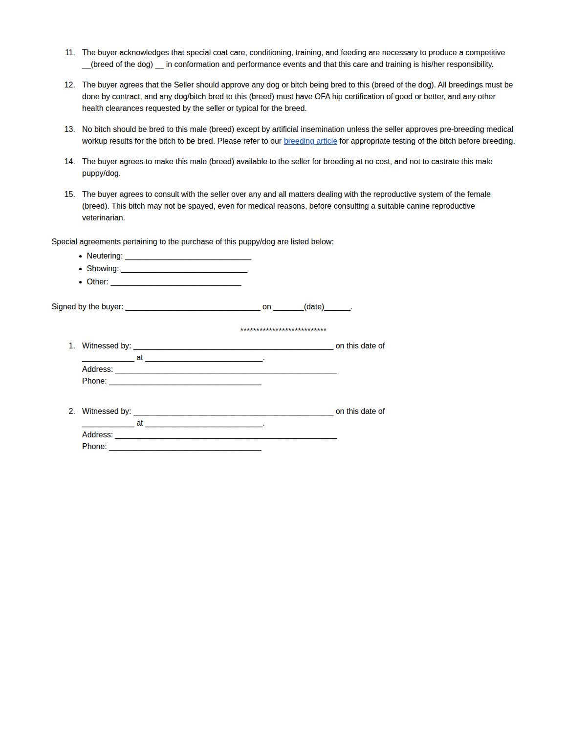The buyer acknowledges that special coat care, conditioning, training, and feeding are necessary to produce a competitive __(breed of the dog) __ in conformation and performance events and that this care and training is his/her responsibility.
The buyer agrees that the Seller should approve any dog or bitch being bred to this (breed of the dog). All breedings must be done by contract, and any dog/bitch bred to this (breed) must have OFA hip certification of good or better, and any other health clearances requested by the seller or typical for the breed.
No bitch should be bred to this male (breed) except by artificial insemination unless the seller approves pre-breeding medical workup results for the bitch to be bred. Please refer to our breeding article for appropriate testing of the bitch before breeding.
The buyer agrees to make this male (breed) available to the seller for breeding at no cost, and not to castrate this male puppy/dog.
The buyer agrees to consult with the seller over any and all matters dealing with the reproductive system of the female (breed). This bitch may not be spayed, even for medical reasons, before consulting a suitable canine reproductive veterinarian.
Special agreements pertaining to the purchase of this puppy/dog are listed below:
Neutering: _____________________________
Showing: _____________________________
Other: ______________________________
Signed by the buyer: _______________________________ on _______(date)______.
***************************
Witnessed by: ______________________________________________ on this date of ____________ at ___________________________. Address: ___________________________________________________ Phone: ___________________________________
Witnessed by: ______________________________________________ on this date of ____________ at ___________________________. Address: ___________________________________________________ Phone: ___________________________________